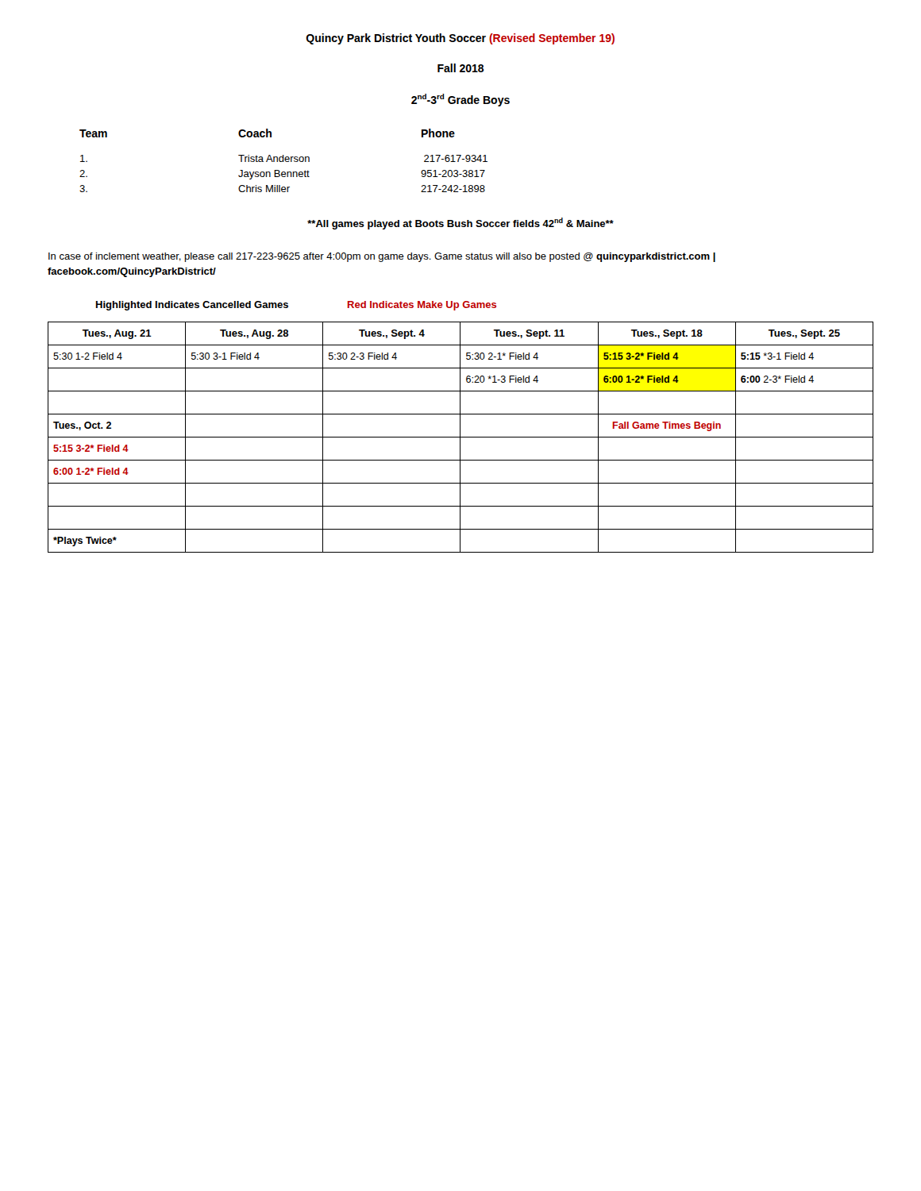Quincy Park District Youth Soccer (Revised September 19)
Fall 2018
2nd-3rd Grade Boys
| Team | Coach | Phone |
| --- | --- | --- |
| 1. | Trista Anderson | 217-617-9341 |
| 2. | Jayson Bennett | 951-203-3817 |
| 3. | Chris Miller | 217-242-1898 |
**All games played at Boots Bush Soccer fields 42nd & Maine**
In case of inclement weather, please call 217-223-9625 after 4:00pm on game days. Game status will also be posted @ quincyparkdistrict.com | facebook.com/QuincyParkDistrict/
Highlighted Indicates Cancelled Games Red Indicates Make Up Games
| Tues., Aug. 21 | Tues., Aug. 28 | Tues., Sept. 4 | Tues., Sept. 11 | Tues., Sept. 18 | Tues., Sept. 25 |
| --- | --- | --- | --- | --- | --- |
| 5:30 1-2 Field 4 | 5:30 3-1 Field 4 | 5:30 2-3 Field 4 | 5:30 2-1* Field 4 | 5:15 3-2* Field 4 | 5:15 *3-1 Field 4 |
| | | | 6:20 *1-3 Field 4 | 6:00 1-2* Field 4 | 6:00 2-3* Field 4 |
| Tues., Oct. 2 | | | | Fall Game Times Begin | |
| 5:15 3-2* Field 4 | | | | | |
| 6:00 1-2* Field 4 | | | | | |
| *Plays Twice* | | | | | |